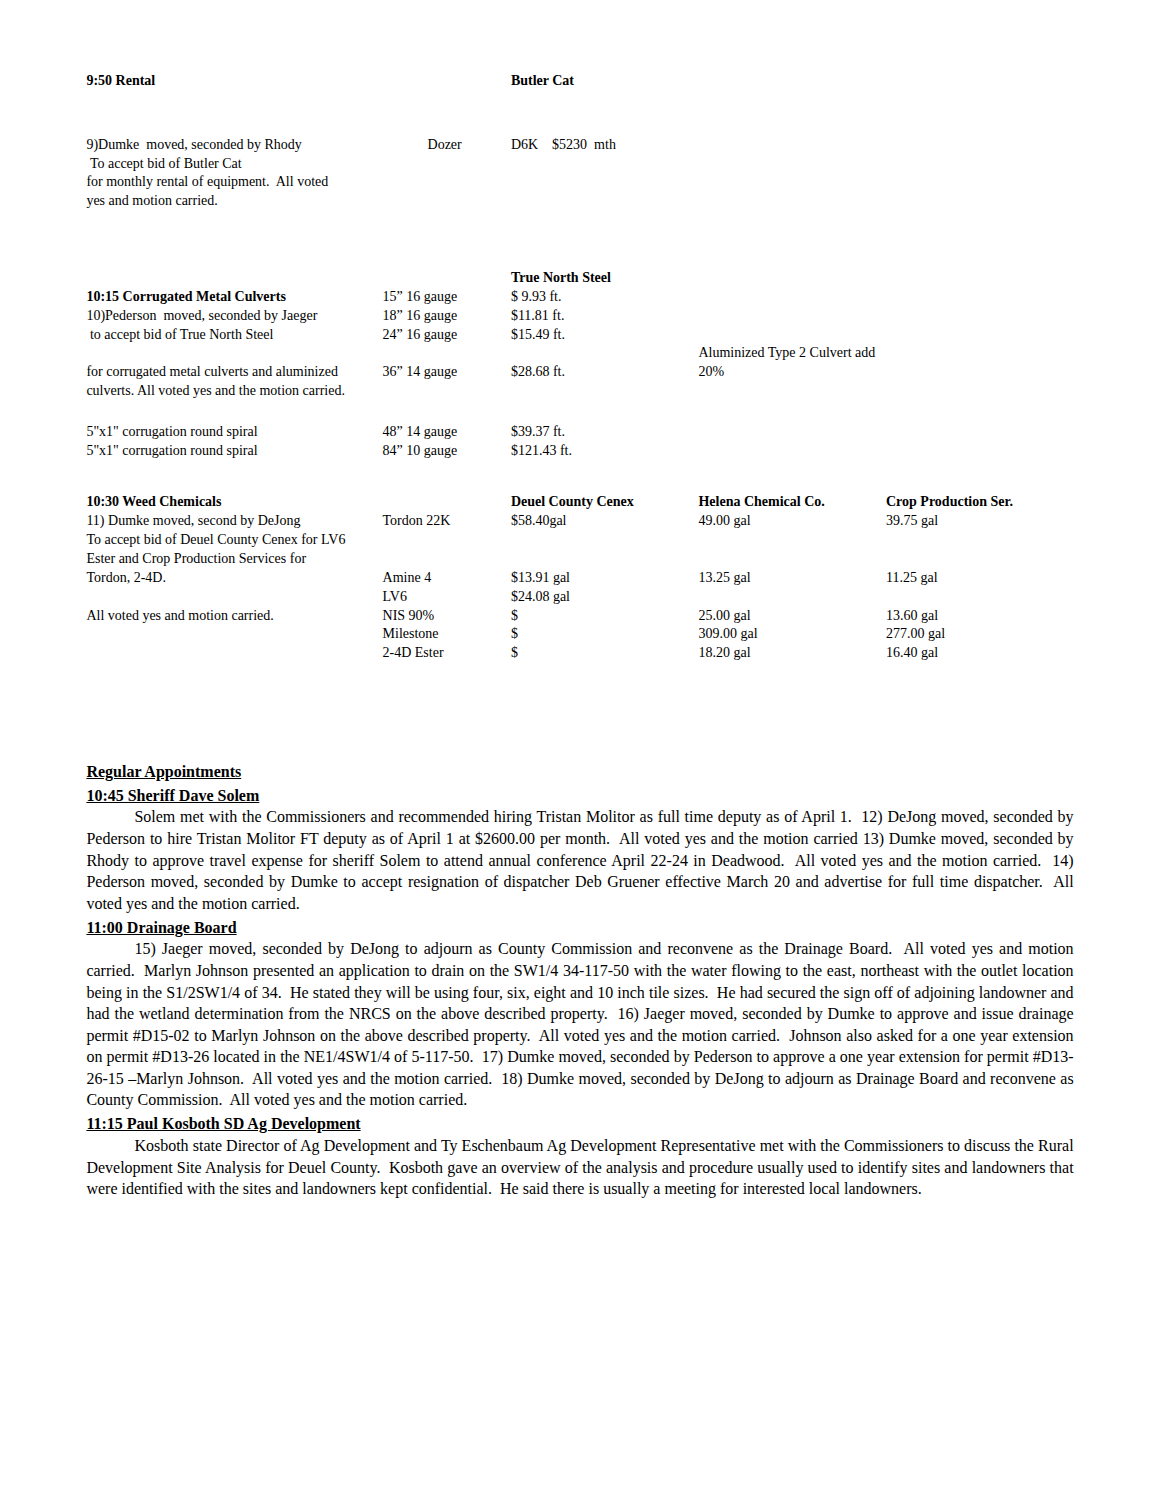| 9:50 Rental | | Butler Cat | | |
| 9)Dumke moved, seconded by Rhody | Dozer | D6K $5230 mth | | |
| To accept bid of Butler Cat | | | | |
| for monthly rental of equipment. All voted | | | | |
| yes and motion carried. | | | | |
| | | True North Steel | | |
| 10:15 Corrugated Metal Culverts | 15” 16 gauge | $ 9.93 ft. | | |
| 10)Pederson moved, seconded by Jaeger | 18” 16 gauge | $11.81 ft. | | |
| to accept bid of True North Steel | 24” 16 gauge | $15.49 ft. | | |
| | | | Aluminized Type 2 Culvert add | |
| for corrugated metal culverts and aluminized | 36” 14 gauge | $28.68 ft. | 20% | |
| culverts. All voted yes and the motion carried. | | | | |
| 5"x1" corrugation round spiral | 48” 14 gauge | $39.37 ft. | | |
| 5"x1" corrugation round spiral | 84” 10 gauge | $121.43 ft. | | |
| 10:30 Weed Chemicals | | Deuel County Cenex | Helena Chemical Co. | Crop Production Ser. |
| 11) Dumke moved, second by DeJong | Tordon 22K | $58.40gal | 49.00 gal | 39.75 gal |
| To accept bid of Deuel County Cenex for LV6 | | | | |
| Ester and Crop Production Services for | | | | |
| Tordon, 2-4D. | Amine 4 | $13.91 gal | 13.25 gal | 11.25 gal |
| | LV6 | $24.08 gal | | |
| All voted yes and motion carried. | NIS 90% | $ | 25.00 gal | 13.60 gal |
| | Milestone | $ | 309.00 gal | 277.00 gal |
| | 2-4D Ester | $ | 18.20 gal | 16.40 gal |
Regular Appointments
10:45 Sheriff Dave Solem
Solem met with the Commissioners and recommended hiring Tristan Molitor as full time deputy as of April 1. 12) DeJong moved, seconded by Pederson to hire Tristan Molitor FT deputy as of April 1 at $2600.00 per month. All voted yes and the motion carried 13) Dumke moved, seconded by Rhody to approve travel expense for sheriff Solem to attend annual conference April 22-24 in Deadwood. All voted yes and the motion carried. 14) Pederson moved, seconded by Dumke to accept resignation of dispatcher Deb Gruener effective March 20 and advertise for full time dispatcher. All voted yes and the motion carried.
11:00 Drainage Board
15) Jaeger moved, seconded by DeJong to adjourn as County Commission and reconvene as the Drainage Board. All voted yes and motion carried. Marlyn Johnson presented an application to drain on the SW1/4 34-117-50 with the water flowing to the east, northeast with the outlet location being in the S1/2SW1/4 of 34. He stated they will be using four, six, eight and 10 inch tile sizes. He had secured the sign off of adjoining landowner and had the wetland determination from the NRCS on the above described property. 16) Jaeger moved, seconded by Dumke to approve and issue drainage permit #D15-02 to Marlyn Johnson on the above described property. All voted yes and the motion carried. Johnson also asked for a one year extension on permit #D13-26 located in the NE1/4SW1/4 of 5-117-50. 17) Dumke moved, seconded by Pederson to approve a one year extension for permit #D13-26-15 –Marlyn Johnson. All voted yes and the motion carried. 18) Dumke moved, seconded by DeJong to adjourn as Drainage Board and reconvene as County Commission. All voted yes and the motion carried.
11:15 Paul Kosboth SD Ag Development
Kosboth state Director of Ag Development and Ty Eschenbaum Ag Development Representative met with the Commissioners to discuss the Rural Development Site Analysis for Deuel County. Kosboth gave an overview of the analysis and procedure usually used to identify sites and landowners that were identified with the sites and landowners kept confidential. He said there is usually a meeting for interested local landowners.